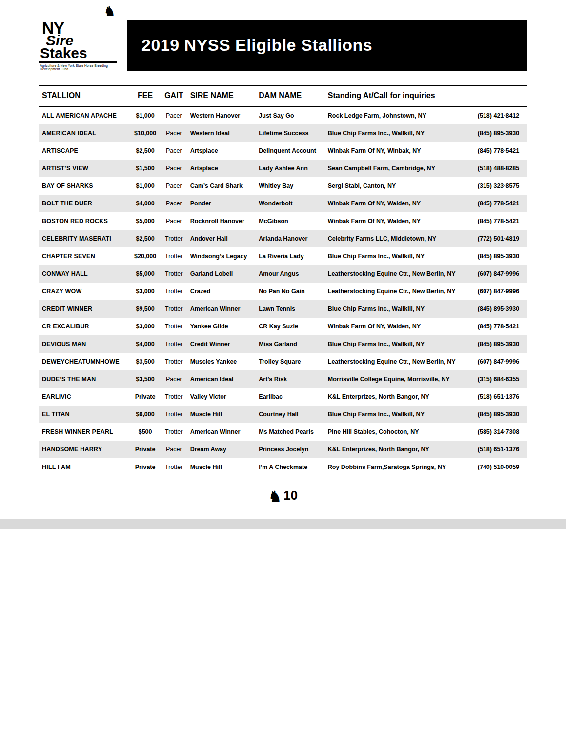♞
NY
Sire
Stakes
Agriculture & New York State Horse Breeding Development Fund
2019 NYSS Eligible Stallions
| STALLION | FEE | GAIT | SIRE NAME | DAM NAME | Standing At/Call for inquiries |
| --- | --- | --- | --- | --- | --- |
| ALL AMERICAN APACHE | $1,000 | Pacer | Western Hanover | Just Say Go | Rock Ledge Farm, Johnstown, NY | (518) 421-8412 |
| AMERICAN IDEAL | $10,000 | Pacer | Western Ideal | Lifetime Success | Blue Chip Farms Inc., Wallkill, NY | (845) 895-3930 |
| ARTISCAPE | $2,500 | Pacer | Artsplace | Delinquent Account | Winbak Farm Of NY, Winbak, NY | (845) 778-5421 |
| ARTIST’S VIEW | $1,500 | Pacer | Artsplace | Lady Ashlee Ann | Sean Campbell Farm, Cambridge, NY | (518) 488-8285 |
| BAY OF SHARKS | $1,000 | Pacer | Cam’s Card Shark | Whitley Bay | Sergi Stabl, Canton, NY | (315) 323-8575 |
| BOLT THE DUER | $4,000 | Pacer | Ponder | Wonderbolt | Winbak Farm Of NY, Walden, NY | (845) 778-5421 |
| BOSTON RED ROCKS | $5,000 | Pacer | Rocknroll Hanover | McGibson | Winbak Farm Of NY, Walden, NY | (845) 778-5421 |
| CELEBRITY MASERATI | $2,500 | Trotter | Andover Hall | Arlanda Hanover | Celebrity Farms LLC, Middletown, NY | (772) 501-4819 |
| CHAPTER SEVEN | $20,000 | Trotter | Windsong’s Legacy | La Riveria Lady | Blue Chip Farms Inc., Wallkill, NY | (845) 895-3930 |
| CONWAY HALL | $5,000 | Trotter | Garland Lobell | Amour Angus | Leatherstocking Equine Ctr., New Berlin, NY | (607) 847-9996 |
| CRAZY WOW | $3,000 | Trotter | Crazed | No Pan No Gain | Leatherstocking Equine Ctr., New Berlin, NY | (607) 847-9996 |
| CREDIT WINNER | $9,500 | Trotter | American Winner | Lawn Tennis | Blue Chip Farms Inc., Wallkill, NY | (845) 895-3930 |
| CR EXCALIBUR | $3,000 | Trotter | Yankee Glide | CR Kay Suzie | Winbak Farm Of NY, Walden, NY | (845) 778-5421 |
| DEVIOUS MAN | $4,000 | Trotter | Credit Winner | Miss Garland | Blue Chip Farms Inc., Wallkill, NY | (845) 895-3930 |
| DEWEYCHEATUMNHOWE | $3,500 | Trotter | Muscles Yankee | Trolley Square | Leatherstocking Equine Ctr., New Berlin, NY | (607) 847-9996 |
| DUDE’S THE MAN | $3,500 | Pacer | American Ideal | Art’s Risk | Morrisville College Equine, Morrisville, NY | (315) 684-6355 |
| EARLIVIC | Private | Trotter | Valley Victor | Earlibac | K&L Enterprizes, North Bangor, NY | (518) 651-1376 |
| EL TITAN | $6,000 | Trotter | Muscle Hill | Courtney Hall | Blue Chip Farms Inc., Wallkill, NY | (845) 895-3930 |
| FRESH WINNER PEARL | $500 | Trotter | American Winner | Ms Matched Pearls | Pine Hill Stables, Cohocton, NY | (585) 314-7308 |
| HANDSOME HARRY | Private | Pacer | Dream Away | Princess Jocelyn | K&L Enterprizes, North Bangor, NY | (518) 651-1376 |
| HILL I AM | Private | Trotter | Muscle Hill | I’m A Checkmate | Roy Dobbins Farm,Saratoga Springs, NY | (740) 510-0059 |
♞10